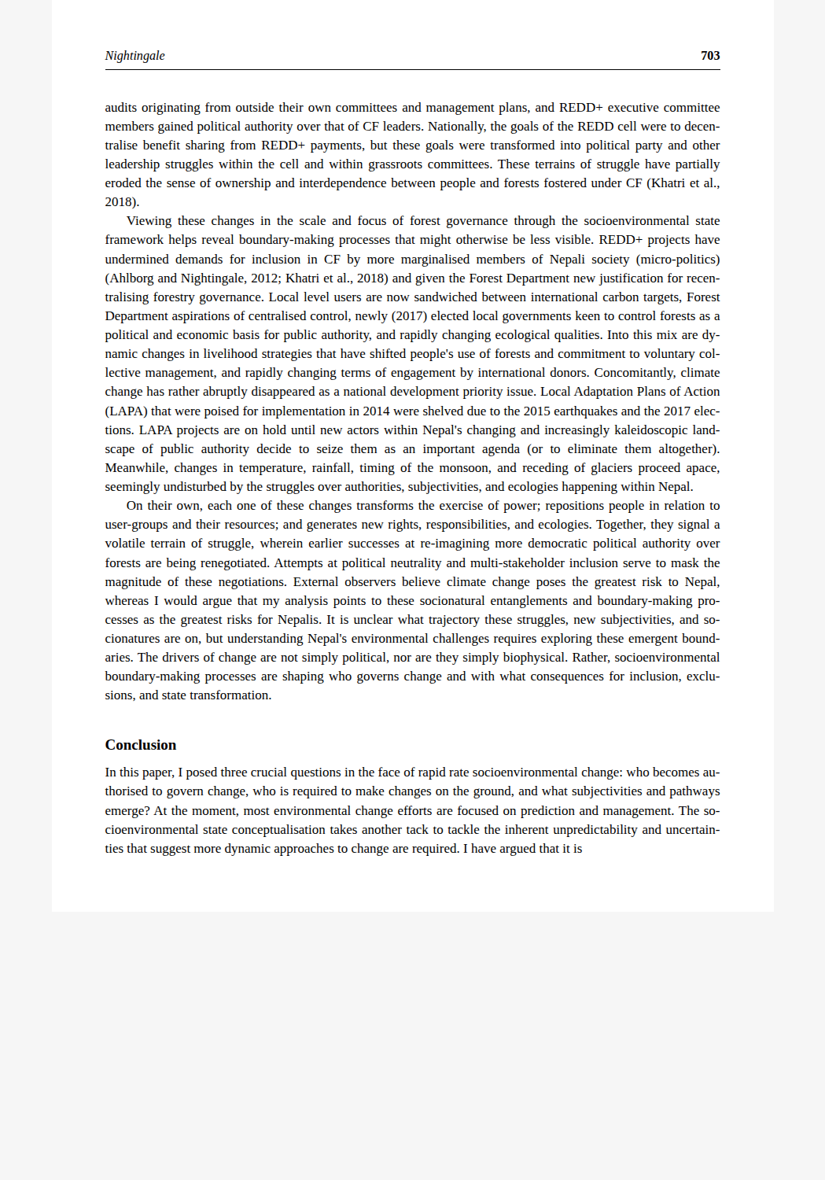Nightingale 703
audits originating from outside their own committees and management plans, and REDD+ executive committee members gained political authority over that of CF leaders. Nationally, the goals of the REDD cell were to decentralise benefit sharing from REDD+ payments, but these goals were transformed into political party and other leadership struggles within the cell and within grassroots committees. These terrains of struggle have partially eroded the sense of ownership and interdependence between people and forests fostered under CF (Khatri et al., 2018).
Viewing these changes in the scale and focus of forest governance through the socioenvironmental state framework helps reveal boundary-making processes that might otherwise be less visible. REDD+ projects have undermined demands for inclusion in CF by more marginalised members of Nepali society (micro-politics) (Ahlborg and Nightingale, 2012; Khatri et al., 2018) and given the Forest Department new justification for recentralising forestry governance. Local level users are now sandwiched between international carbon targets, Forest Department aspirations of centralised control, newly (2017) elected local governments keen to control forests as a political and economic basis for public authority, and rapidly changing ecological qualities. Into this mix are dynamic changes in livelihood strategies that have shifted people's use of forests and commitment to voluntary collective management, and rapidly changing terms of engagement by international donors. Concomitantly, climate change has rather abruptly disappeared as a national development priority issue. Local Adaptation Plans of Action (LAPA) that were poised for implementation in 2014 were shelved due to the 2015 earthquakes and the 2017 elections. LAPA projects are on hold until new actors within Nepal's changing and increasingly kaleidoscopic landscape of public authority decide to seize them as an important agenda (or to eliminate them altogether). Meanwhile, changes in temperature, rainfall, timing of the monsoon, and receding of glaciers proceed apace, seemingly undisturbed by the struggles over authorities, subjectivities, and ecologies happening within Nepal.
On their own, each one of these changes transforms the exercise of power; repositions people in relation to user-groups and their resources; and generates new rights, responsibilities, and ecologies. Together, they signal a volatile terrain of struggle, wherein earlier successes at re-imagining more democratic political authority over forests are being renegotiated. Attempts at political neutrality and multi-stakeholder inclusion serve to mask the magnitude of these negotiations. External observers believe climate change poses the greatest risk to Nepal, whereas I would argue that my analysis points to these socionatural entanglements and boundary-making processes as the greatest risks for Nepalis. It is unclear what trajectory these struggles, new subjectivities, and socionatures are on, but understanding Nepal's environmental challenges requires exploring these emergent boundaries. The drivers of change are not simply political, nor are they simply biophysical. Rather, socioenvironmental boundary-making processes are shaping who governs change and with what consequences for inclusion, exclusions, and state transformation.
Conclusion
In this paper, I posed three crucial questions in the face of rapid rate socioenvironmental change: who becomes authorised to govern change, who is required to make changes on the ground, and what subjectivities and pathways emerge? At the moment, most environmental change efforts are focused on prediction and management. The socioenvironmental state conceptualisation takes another tack to tackle the inherent unpredictability and uncertainties that suggest more dynamic approaches to change are required. I have argued that it is